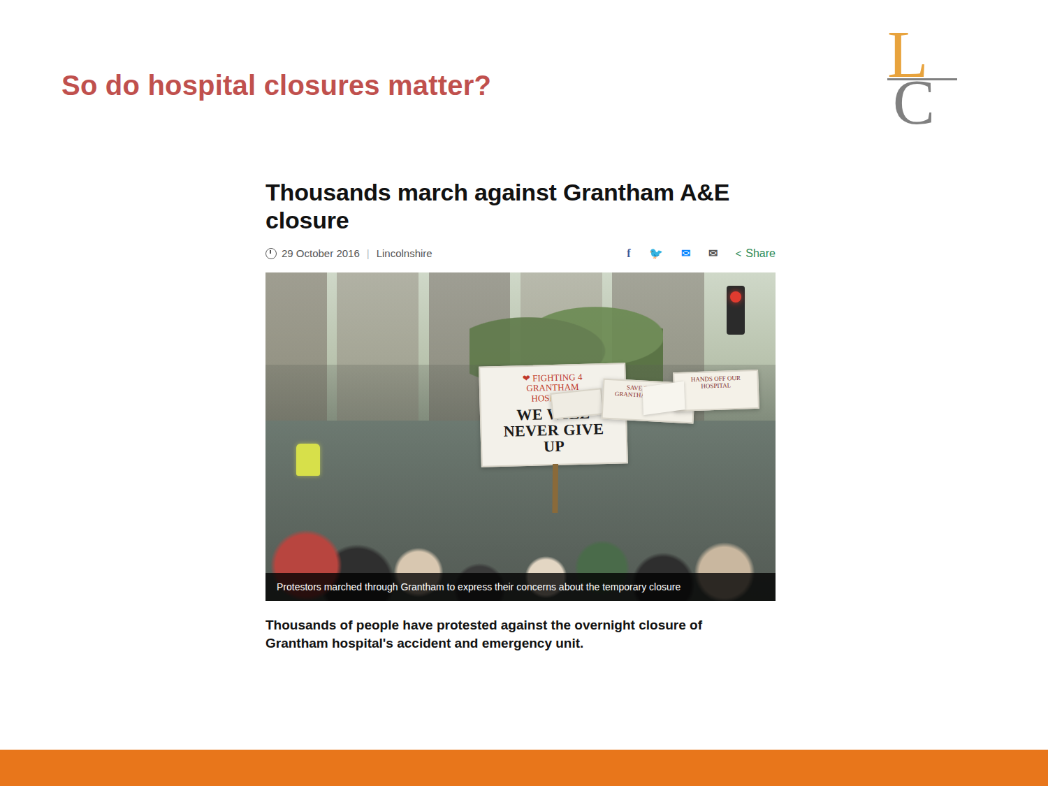So do hospital closures matter?
L C
Thousands march against Grantham A&E closure
29 October 2016 | Lincolnshire f 🐦 ✉ ✉ <Share
❤ FIGHTING 4
GRANTHAM
HOSPITAL
WE WILL
NEVER GIVE
UP
SAVE OUR A&E
GRANTHAM HOSPITAL
HANDS OFF OUR
HOSPITAL
Protestors marched through Grantham to express their concerns about the temporary closure
Thousands of people have protested against the overnight closure of Grantham hospital's accident and emergency unit.